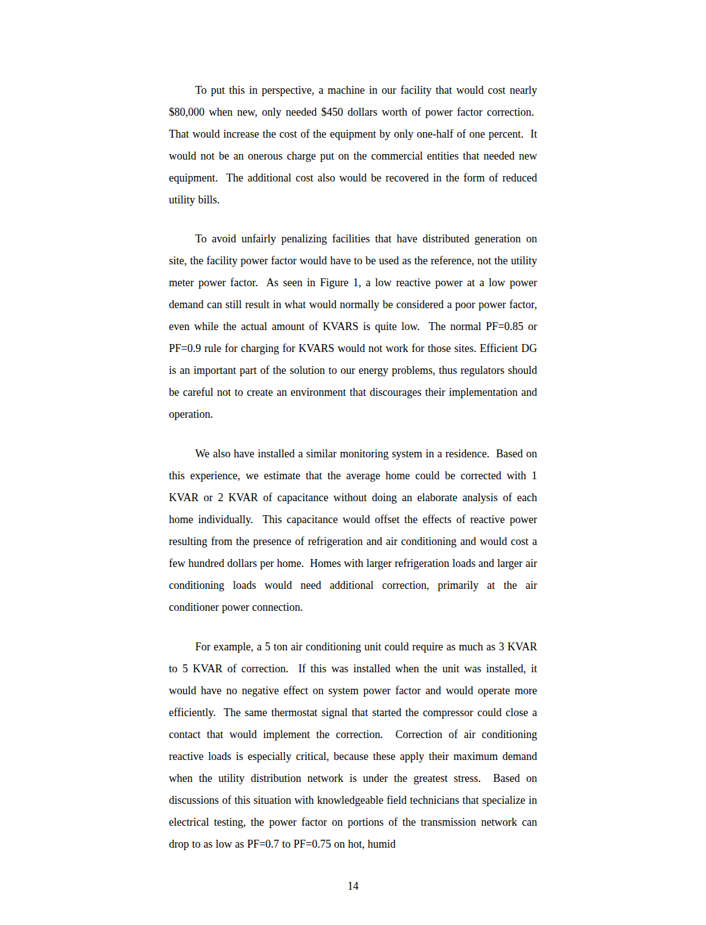To put this in perspective, a machine in our facility that would cost nearly $80,000 when new, only needed $450 dollars worth of power factor correction. That would increase the cost of the equipment by only one-half of one percent. It would not be an onerous charge put on the commercial entities that needed new equipment. The additional cost also would be recovered in the form of reduced utility bills.
To avoid unfairly penalizing facilities that have distributed generation on site, the facility power factor would have to be used as the reference, not the utility meter power factor. As seen in Figure 1, a low reactive power at a low power demand can still result in what would normally be considered a poor power factor, even while the actual amount of KVARS is quite low. The normal PF=0.85 or PF=0.9 rule for charging for KVARS would not work for those sites. Efficient DG is an important part of the solution to our energy problems, thus regulators should be careful not to create an environment that discourages their implementation and operation.
We also have installed a similar monitoring system in a residence. Based on this experience, we estimate that the average home could be corrected with 1 KVAR or 2 KVAR of capacitance without doing an elaborate analysis of each home individually. This capacitance would offset the effects of reactive power resulting from the presence of refrigeration and air conditioning and would cost a few hundred dollars per home. Homes with larger refrigeration loads and larger air conditioning loads would need additional correction, primarily at the air conditioner power connection.
For example, a 5 ton air conditioning unit could require as much as 3 KVAR to 5 KVAR of correction. If this was installed when the unit was installed, it would have no negative effect on system power factor and would operate more efficiently. The same thermostat signal that started the compressor could close a contact that would implement the correction. Correction of air conditioning reactive loads is especially critical, because these apply their maximum demand when the utility distribution network is under the greatest stress. Based on discussions of this situation with knowledgeable field technicians that specialize in electrical testing, the power factor on portions of the transmission network can drop to as low as PF=0.7 to PF=0.75 on hot, humid
14